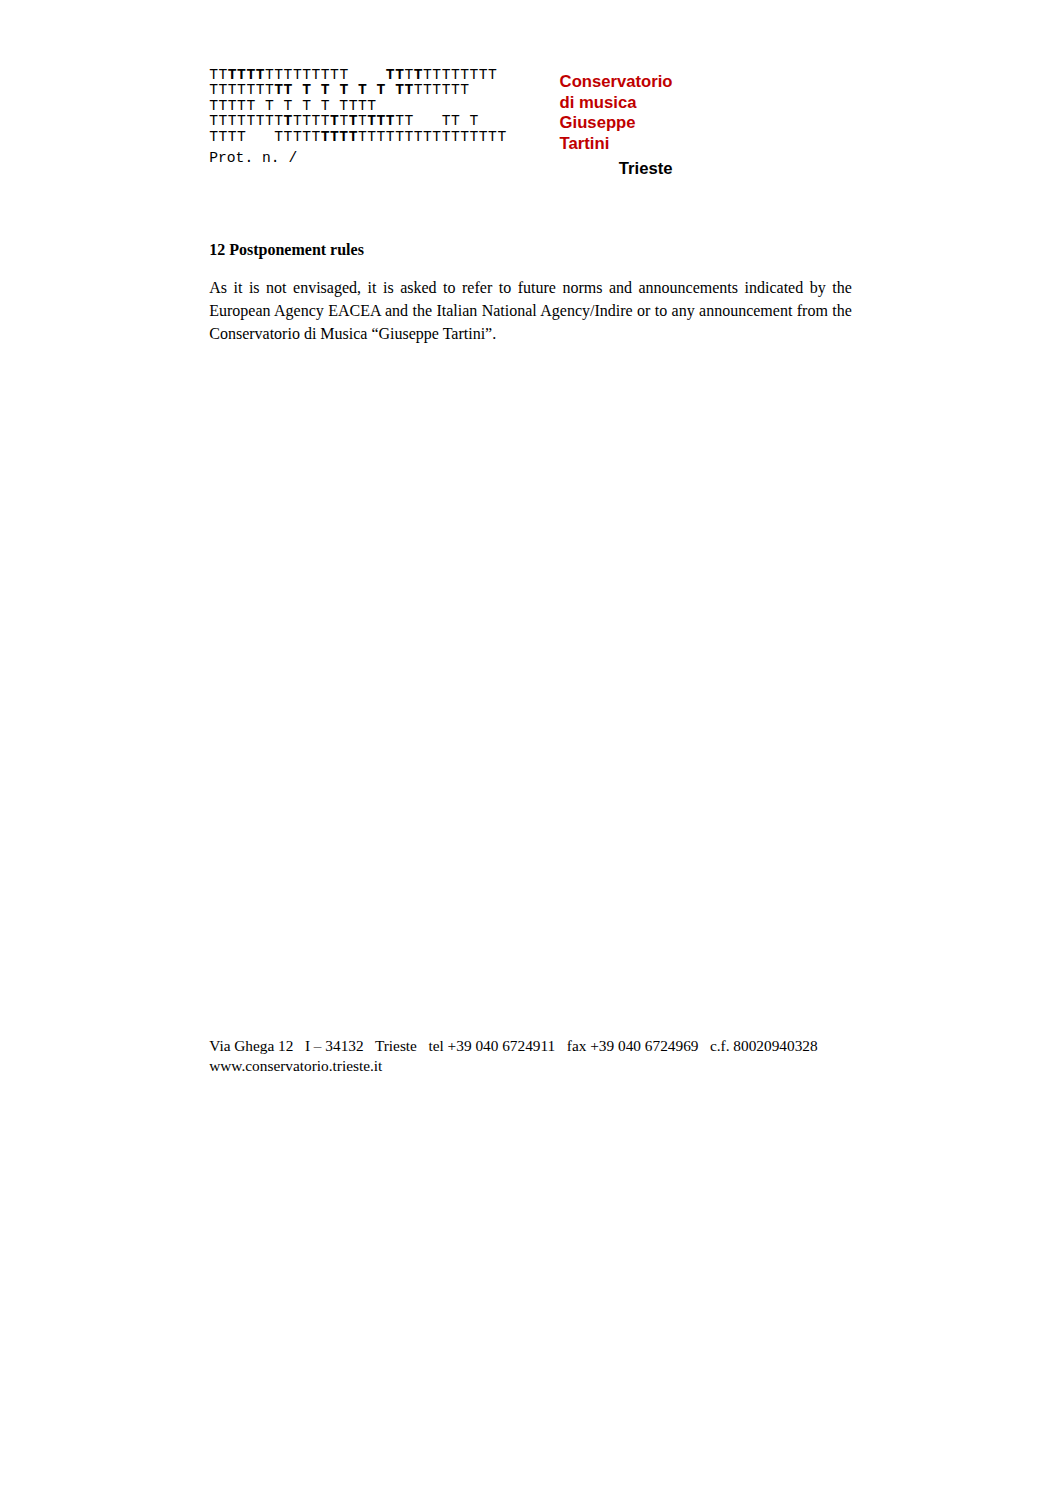TTTTTTTTTTTTTTT TTTTTTTTTTTT TTTTTTTTT T T T T T TTTTTTTT TTTTT T T T T TTTT TTTTTTTTTTTTTTTTTTTTTT TT T TTTT TTTTTTTTTTTTTTTTTTTTTTTTT
Prot. n. /
Conservatorio
di musica
Giuseppe
Tartini Trieste
12 Postponement rules
As it is not envisaged, it is asked to refer to future norms and announcements indicated by the European Agency EACEA and the Italian National Agency/Indire or to any announcement from the Conservatorio di Musica “Giuseppe Tartini”.
Via Ghega 12 I – 34132 Trieste tel +39 040 6724911 fax +39 040 6724969 c.f. 80020940328
www.conservatorio.trieste.it